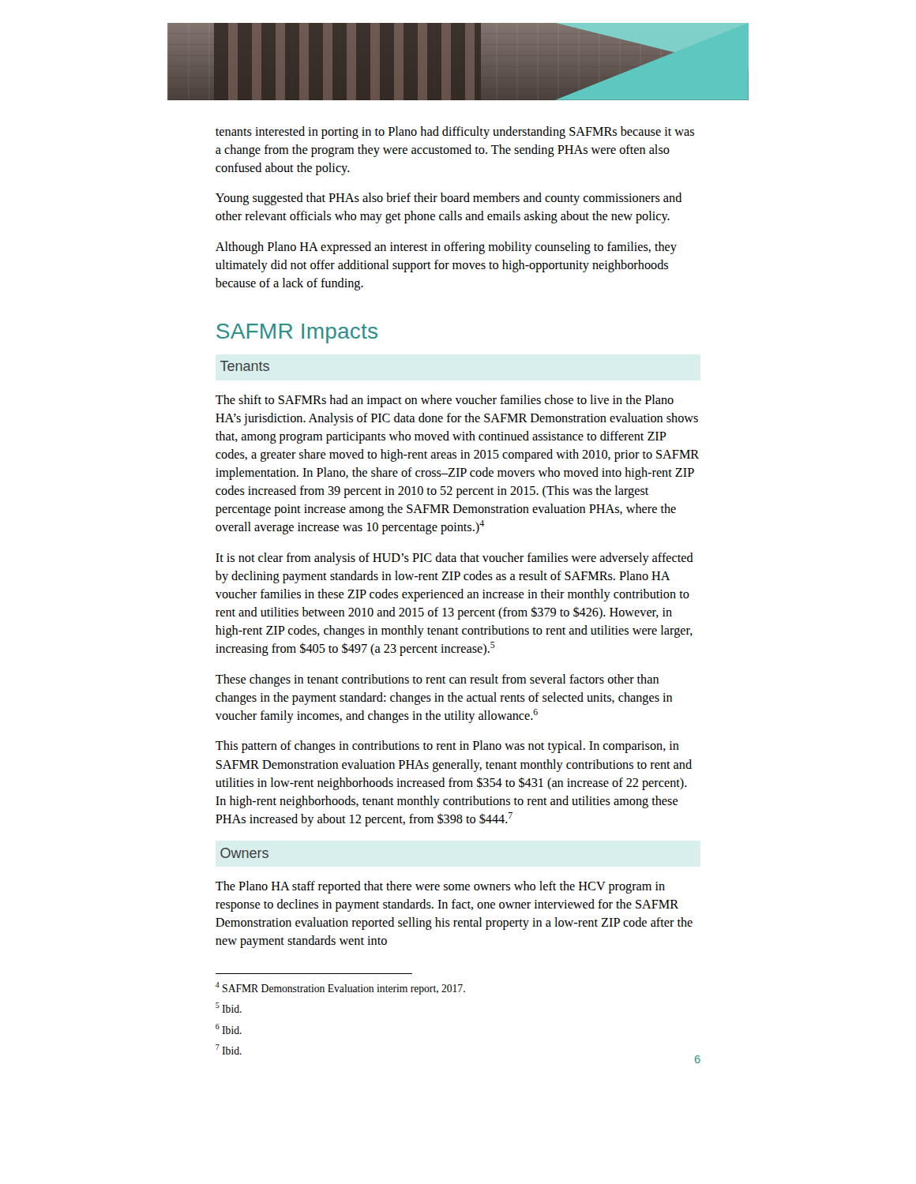tenants interested in porting in to Plano had difficulty understanding SAFMRs because it was a change from the program they were accustomed to. The sending PHAs were often also confused about the policy.
Young suggested that PHAs also brief their board members and county commissioners and other relevant officials who may get phone calls and emails asking about the new policy.
Although Plano HA expressed an interest in offering mobility counseling to families, they ultimately did not offer additional support for moves to high-opportunity neighborhoods because of a lack of funding.
SAFMR Impacts
Tenants
The shift to SAFMRs had an impact on where voucher families chose to live in the Plano HA’s jurisdiction. Analysis of PIC data done for the SAFMR Demonstration evaluation shows that, among program participants who moved with continued assistance to different ZIP codes, a greater share moved to high-rent areas in 2015 compared with 2010, prior to SAFMR implementation. In Plano, the share of cross–ZIP code movers who moved into high-rent ZIP codes increased from 39 percent in 2010 to 52 percent in 2015. (This was the largest percentage point increase among the SAFMR Demonstration evaluation PHAs, where the overall average increase was 10 percentage points.)4
It is not clear from analysis of HUD’s PIC data that voucher families were adversely affected by declining payment standards in low-rent ZIP codes as a result of SAFMRs. Plano HA voucher families in these ZIP codes experienced an increase in their monthly contribution to rent and utilities between 2010 and 2015 of 13 percent (from $379 to $426). However, in high-rent ZIP codes, changes in monthly tenant contributions to rent and utilities were larger, increasing from $405 to $497 (a 23 percent increase).5
These changes in tenant contributions to rent can result from several factors other than changes in the payment standard: changes in the actual rents of selected units, changes in voucher family incomes, and changes in the utility allowance.6
This pattern of changes in contributions to rent in Plano was not typical. In comparison, in SAFMR Demonstration evaluation PHAs generally, tenant monthly contributions to rent and utilities in low-rent neighborhoods increased from $354 to $431 (an increase of 22 percent). In high-rent neighborhoods, tenant monthly contributions to rent and utilities among these PHAs increased by about 12 percent, from $398 to $444.7
Owners
The Plano HA staff reported that there were some owners who left the HCV program in response to declines in payment standards. In fact, one owner interviewed for the SAFMR Demonstration evaluation reported selling his rental property in a low-rent ZIP code after the new payment standards went into
4 SAFMR Demonstration Evaluation interim report, 2017.
5 Ibid.
6 Ibid.
7 Ibid.
6